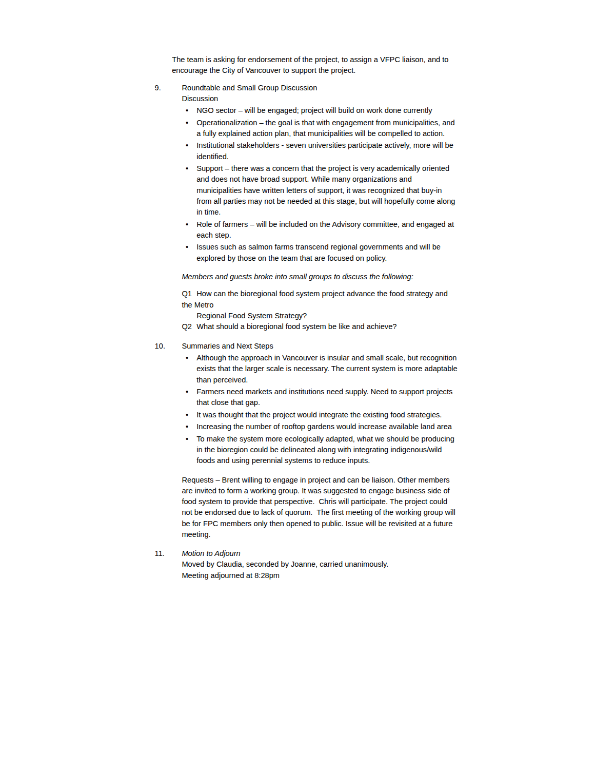The team is asking for endorsement of the project, to assign a VFPC liaison, and to encourage the City of Vancouver to support the project.
9.
Roundtable and Small Group Discussion
Discussion
NGO sector – will be engaged; project will build on work done currently
Operationalization – the goal is that with engagement from municipalities, and a fully explained action plan, that municipalities will be compelled to action.
Institutional stakeholders - seven universities participate actively, more will be identified.
Support – there was a concern that the project is very academically oriented and does not have broad support. While many organizations and municipalities have written letters of support, it was recognized that buy-in from all parties may not be needed at this stage, but will hopefully come along in time.
Role of farmers – will be included on the Advisory committee, and engaged at each step.
Issues such as salmon farms transcend regional governments and will be explored by those on the team that are focused on policy.
Members and guests broke into small groups to discuss the following:
Q1 How can the bioregional food system project advance the food strategy and the Metro
Regional Food System Strategy?
Q2 What should a bioregional food system be like and achieve?
10.
Summaries and Next Steps
Although the approach in Vancouver is insular and small scale, but recognition exists that the larger scale is necessary. The current system is more adaptable than perceived.
Farmers need markets and institutions need supply. Need to support projects that close that gap.
It was thought that the project would integrate the existing food strategies.
Increasing the number of rooftop gardens would increase available land area
To make the system more ecologically adapted, what we should be producing in the bioregion could be delineated along with integrating indigenous/wild foods and using perennial systems to reduce inputs.
Requests – Brent willing to engage in project and can be liaison. Other members are invited to form a working group. It was suggested to engage business side of food system to provide that perspective. Chris will participate. The project could not be endorsed due to lack of quorum. The first meeting of the working group will be for FPC members only then opened to public. Issue will be revisited at a future meeting.
11.
Motion to Adjourn
Moved by Claudia, seconded by Joanne, carried unanimously.
Meeting adjourned at 8:28pm